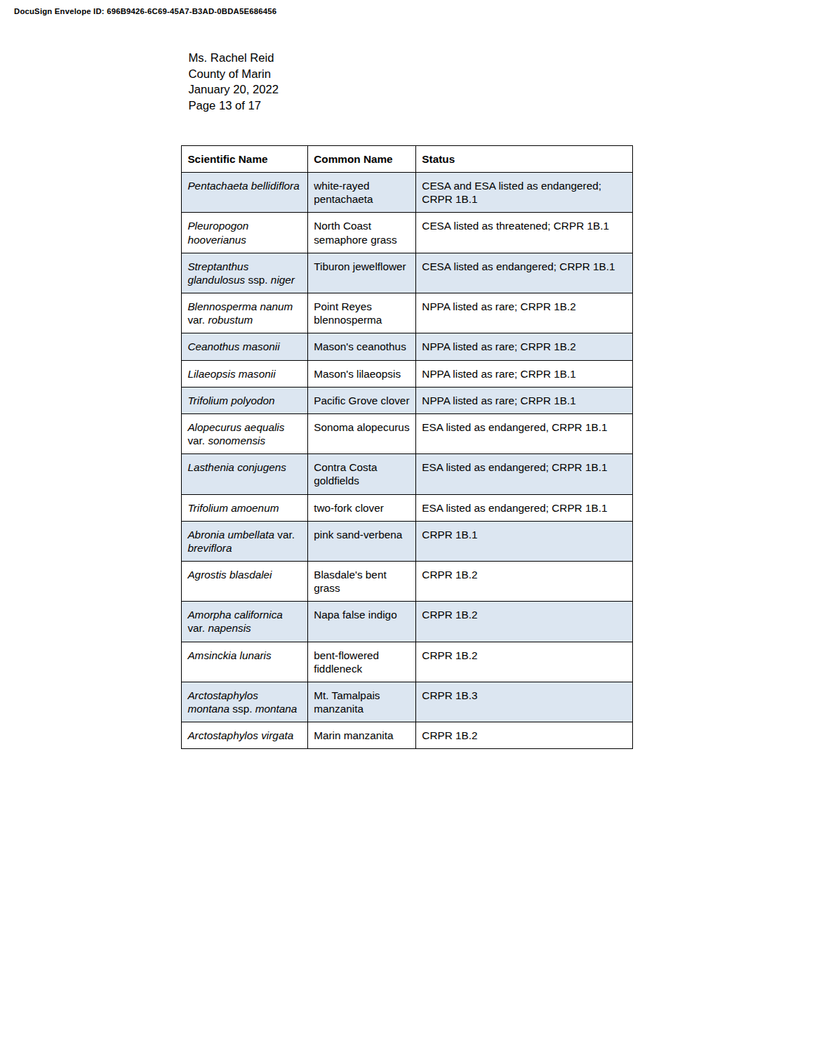DocuSign Envelope ID: 696B9426-6C69-45A7-B3AD-0BDA5E686456
Ms. Rachel Reid
County of Marin
January 20, 2022
Page 13 of 17
| Scientific Name | Common Name | Status |
| --- | --- | --- |
| Pentachaeta bellidiflora | white-rayed pentachaeta | CESA and ESA listed as endangered; CRPR 1B.1 |
| Pleuropogon hooverianus | North Coast semaphore grass | CESA listed as threatened; CRPR 1B.1 |
| Streptanthus glandulosus ssp. niger | Tiburon jewelflower | CESA listed as endangered; CRPR 1B.1 |
| Blennosperma nanum var. robustum | Point Reyes blennosperma | NPPA listed as rare; CRPR 1B.2 |
| Ceanothus masonii | Mason's ceanothus | NPPA listed as rare; CRPR 1B.2 |
| Lilaeopsis masonii | Mason's lilaeopsis | NPPA listed as rare; CRPR 1B.1 |
| Trifolium polyodon | Pacific Grove clover | NPPA listed as rare; CRPR 1B.1 |
| Alopecurus aequalis var. sonomensis | Sonoma alopecurus | ESA listed as endangered, CRPR 1B.1 |
| Lasthenia conjugens | Contra Costa goldfields | ESA listed as endangered; CRPR 1B.1 |
| Trifolium amoenum | two-fork clover | ESA listed as endangered; CRPR 1B.1 |
| Abronia umbellata var. breviflora | pink sand-verbena | CRPR 1B.1 |
| Agrostis blasdalei | Blasdale's bent grass | CRPR 1B.2 |
| Amorpha californica var. napensis | Napa false indigo | CRPR 1B.2 |
| Amsinckia lunaris | bent-flowered fiddleneck | CRPR 1B.2 |
| Arctostaphylos montana ssp. montana | Mt. Tamalpais manzanita | CRPR 1B.3 |
| Arctostaphylos virgata | Marin manzanita | CRPR 1B.2 |